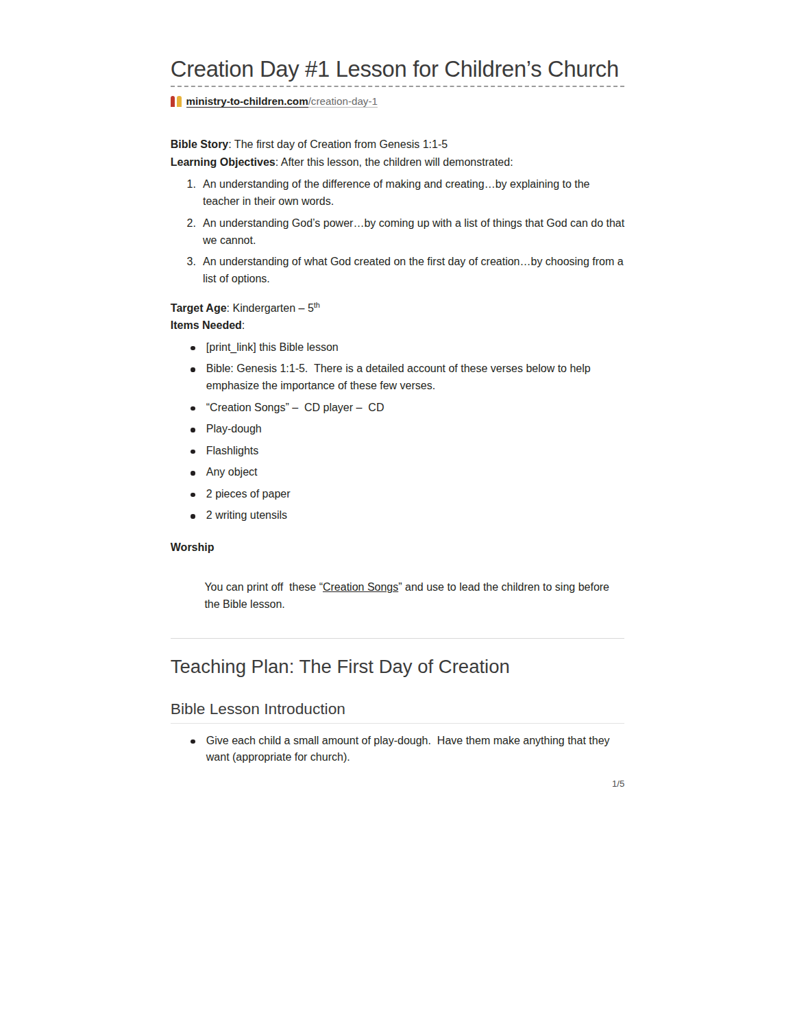Creation Day #1 Lesson for Children’s Church
ministry-to-children.com/creation-day-1
Bible Story: The first day of Creation from Genesis 1:1-5
Learning Objectives: After this lesson, the children will demonstrated:
An understanding of the difference of making and creating…by explaining to the teacher in their own words.
An understanding God’s power…by coming up with a list of things that God can do that we cannot.
An understanding of what God created on the first day of creation…by choosing from a list of options.
Target Age: Kindergarten – 5th
Items Needed:
[print_link] this Bible lesson
Bible: Genesis 1:1-5. There is a detailed account of these verses below to help emphasize the importance of these few verses.
“Creation Songs” – CD player – CD
Play-dough
Flashlights
Any object
2 pieces of paper
2 writing utensils
Worship
You can print off these “Creation Songs” and use to lead the children to sing before the Bible lesson.
Teaching Plan: The First Day of Creation
Bible Lesson Introduction
Give each child a small amount of play-dough. Have them make anything that they want (appropriate for church).
1/5